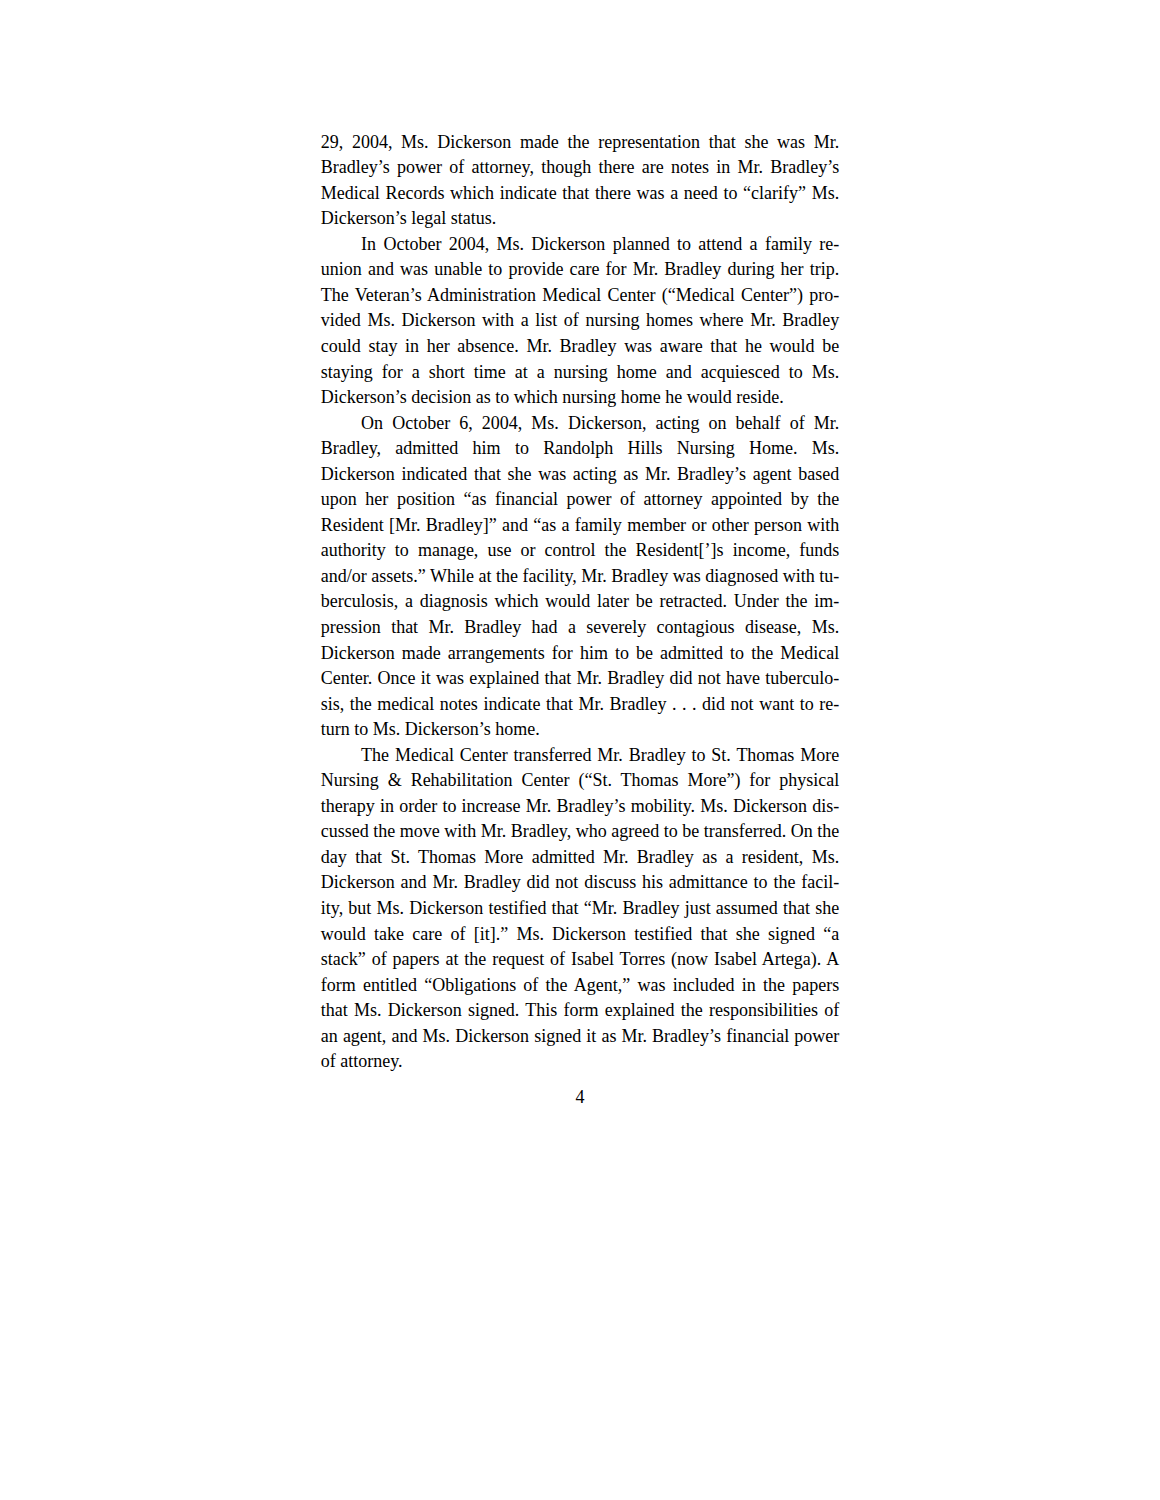29, 2004, Ms. Dickerson made the representation that she was Mr. Bradley’s power of attorney, though there are notes in Mr. Bradley’s Medical Records which indicate that there was a need to “clarify” Ms. Dickerson’s legal status.
In October 2004, Ms. Dickerson planned to attend a family reunion and was unable to provide care for Mr. Bradley during her trip. The Veteran’s Administration Medical Center (“Medical Center”) provided Ms. Dickerson with a list of nursing homes where Mr. Bradley could stay in her absence. Mr. Bradley was aware that he would be staying for a short time at a nursing home and acquiesced to Ms. Dickerson’s decision as to which nursing home he would reside.
On October 6, 2004, Ms. Dickerson, acting on behalf of Mr. Bradley, admitted him to Randolph Hills Nursing Home. Ms. Dickerson indicated that she was acting as Mr. Bradley’s agent based upon her position “as financial power of attorney appointed by the Resident [Mr. Bradley]” and “as a family member or other person with authority to manage, use or control the Resident[’]s income, funds and/or assets.” While at the facility, Mr. Bradley was diagnosed with tuberculosis, a diagnosis which would later be retracted. Under the impression that Mr. Bradley had a severely contagious disease, Ms. Dickerson made arrangements for him to be admitted to the Medical Center. Once it was explained that Mr. Bradley did not have tuberculosis, the medical notes indicate that Mr. Bradley . . . did not want to return to Ms. Dickerson’s home.
The Medical Center transferred Mr. Bradley to St. Thomas More Nursing & Rehabilitation Center (“St. Thomas More”) for physical therapy in order to increase Mr. Bradley’s mobility. Ms. Dickerson discussed the move with Mr. Bradley, who agreed to be transferred. On the day that St. Thomas More admitted Mr. Bradley as a resident, Ms. Dickerson and Mr. Bradley did not discuss his admittance to the facility, but Ms. Dickerson testified that “Mr. Bradley just assumed that she would take care of [it].” Ms. Dickerson testified that she signed “a stack” of papers at the request of Isabel Torres (now Isabel Artega). A form entitled “Obligations of the Agent,” was included in the papers that Ms. Dickerson signed. This form explained the responsibilities of an agent, and Ms. Dickerson signed it as Mr. Bradley’s financial power of attorney.
4